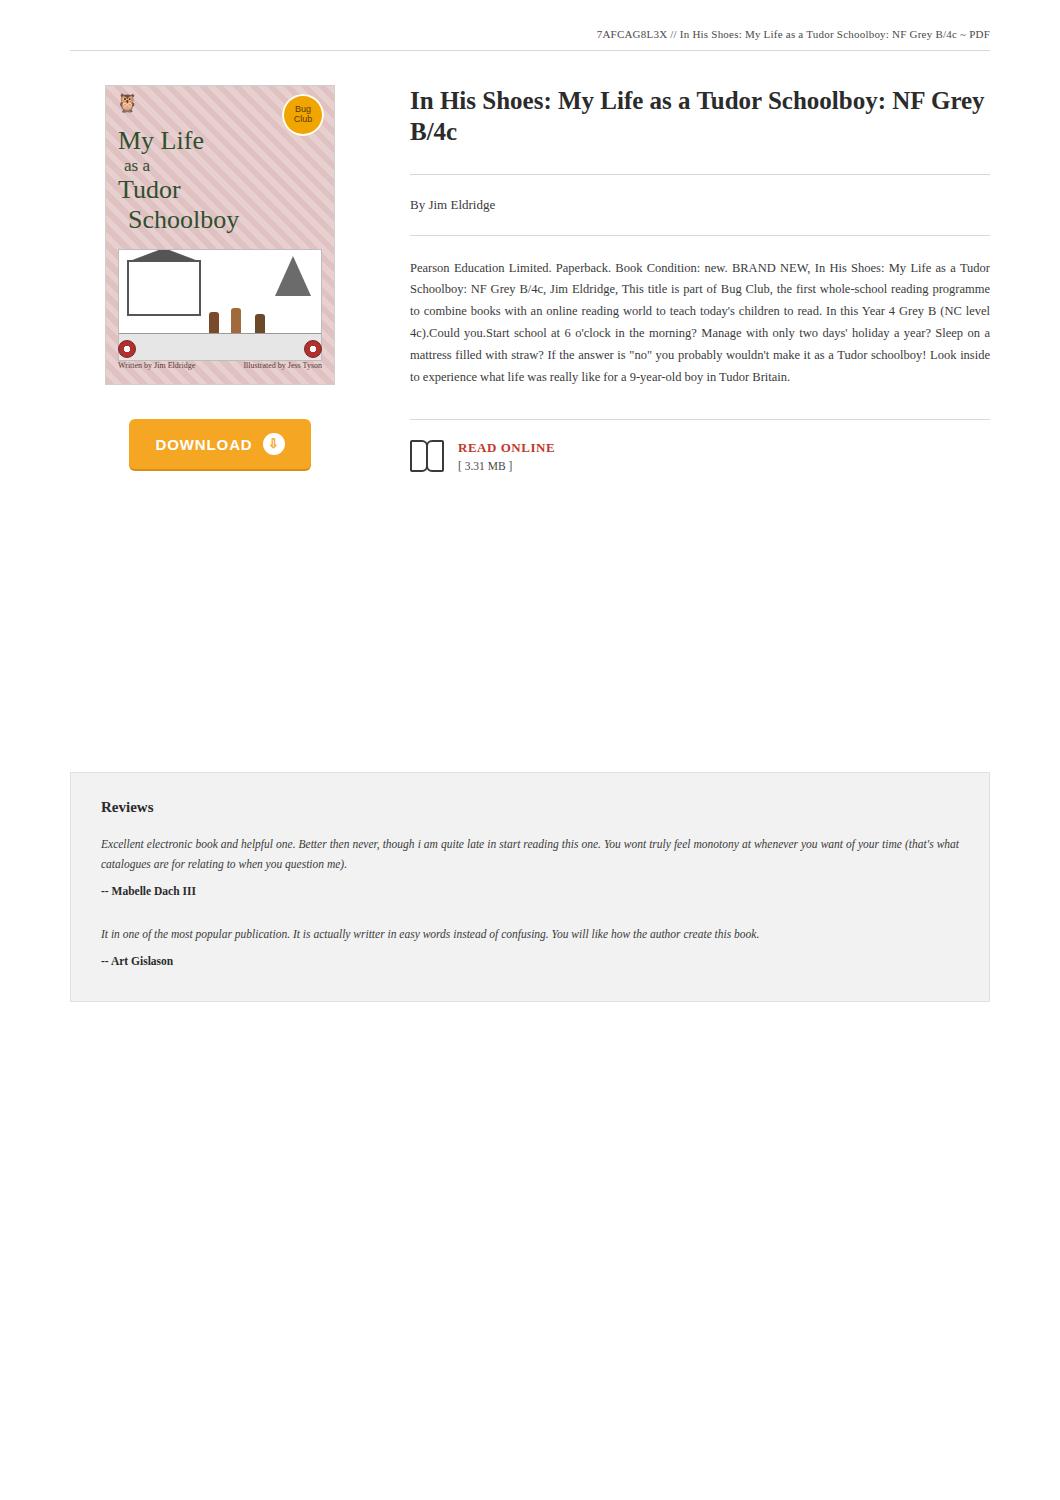7AFCAG8L3X // In His Shoes: My Life as a Tudor Schoolboy: NF Grey B/4c ~ PDF
🦉
Bug
Club
My Life as a Tudor Schoolboy
Written by Jim Eldridge Illustrated by Jess Tyson
DOWNLOAD ⇩
In His Shoes: My Life as a Tudor Schoolboy: NF Grey B/4c
By Jim Eldridge
Pearson Education Limited. Paperback. Book Condition: new. BRAND NEW, In His Shoes: My Life as a Tudor Schoolboy: NF Grey B/4c, Jim Eldridge, This title is part of Bug Club, the first whole-school reading programme to combine books with an online reading world to teach today's children to read. In this Year 4 Grey B (NC level 4c).Could you.Start school at 6 o'clock in the morning? Manage with only two days' holiday a year? Sleep on a mattress filled with straw? If the answer is "no" you probably wouldn't make it as a Tudor schoolboy! Look inside to experience what life was really like for a 9-year-old boy in Tudor Britain.
READ ONLINE
[ 3.31 MB ]
Reviews
Excellent electronic book and helpful one. Better then never, though i am quite late in start reading this one. You wont truly feel monotony at whenever you want of your time (that's what catalogues are for relating to when you question me).
-- Mabelle Dach III
It in one of the most popular publication. It is actually writter in easy words instead of confusing. You will like how the author create this book.
-- Art Gislason